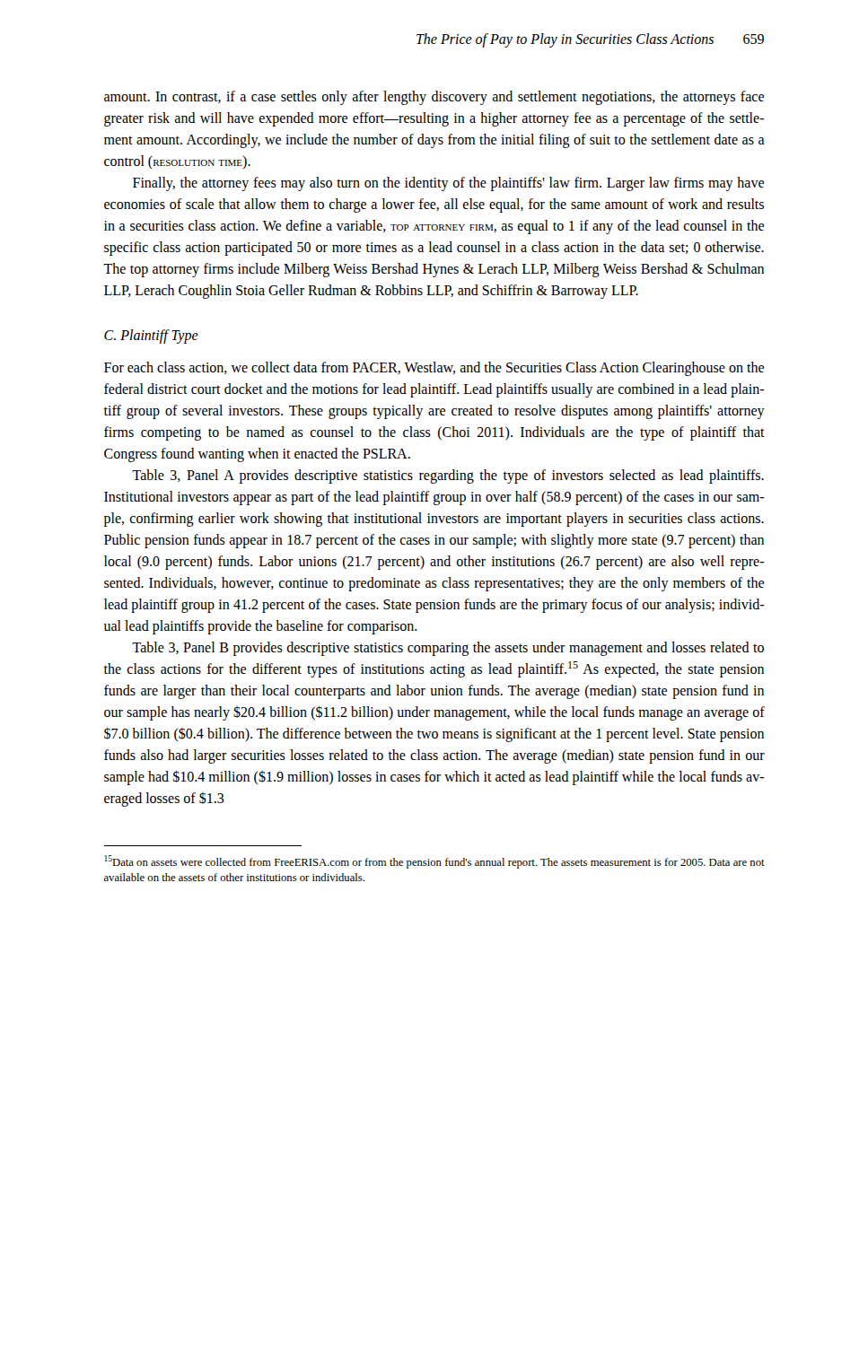The Price of Pay to Play in Securities Class Actions 659
amount. In contrast, if a case settles only after lengthy discovery and settlement negotiations, the attorneys face greater risk and will have expended more effort—resulting in a higher attorney fee as a percentage of the settlement amount. Accordingly, we include the number of days from the initial filing of suit to the settlement date as a control (resolution time).
Finally, the attorney fees may also turn on the identity of the plaintiffs' law firm. Larger law firms may have economies of scale that allow them to charge a lower fee, all else equal, for the same amount of work and results in a securities class action. We define a variable, top attorney firm, as equal to 1 if any of the lead counsel in the specific class action participated 50 or more times as a lead counsel in a class action in the data set; 0 otherwise. The top attorney firms include Milberg Weiss Bershad Hynes & Lerach LLP, Milberg Weiss Bershad & Schulman LLP, Lerach Coughlin Stoia Geller Rudman & Robbins LLP, and Schiffrin & Barroway LLP.
C. Plaintiff Type
For each class action, we collect data from PACER, Westlaw, and the Securities Class Action Clearinghouse on the federal district court docket and the motions for lead plaintiff. Lead plaintiffs usually are combined in a lead plaintiff group of several investors. These groups typically are created to resolve disputes among plaintiffs' attorney firms competing to be named as counsel to the class (Choi 2011). Individuals are the type of plaintiff that Congress found wanting when it enacted the PSLRA.
Table 3, Panel A provides descriptive statistics regarding the type of investors selected as lead plaintiffs. Institutional investors appear as part of the lead plaintiff group in over half (58.9 percent) of the cases in our sample, confirming earlier work showing that institutional investors are important players in securities class actions. Public pension funds appear in 18.7 percent of the cases in our sample; with slightly more state (9.7 percent) than local (9.0 percent) funds. Labor unions (21.7 percent) and other institutions (26.7 percent) are also well represented. Individuals, however, continue to predominate as class representatives; they are the only members of the lead plaintiff group in 41.2 percent of the cases. State pension funds are the primary focus of our analysis; individual lead plaintiffs provide the baseline for comparison.
Table 3, Panel B provides descriptive statistics comparing the assets under management and losses related to the class actions for the different types of institutions acting as lead plaintiff.15 As expected, the state pension funds are larger than their local counterparts and labor union funds. The average (median) state pension fund in our sample has nearly $20.4 billion ($11.2 billion) under management, while the local funds manage an average of $7.0 billion ($0.4 billion). The difference between the two means is significant at the 1 percent level. State pension funds also had larger securities losses related to the class action. The average (median) state pension fund in our sample had $10.4 million ($1.9 million) losses in cases for which it acted as lead plaintiff while the local funds averaged losses of $1.3
15Data on assets were collected from FreeERISA.com or from the pension fund's annual report. The assets measurement is for 2005. Data are not available on the assets of other institutions or individuals.